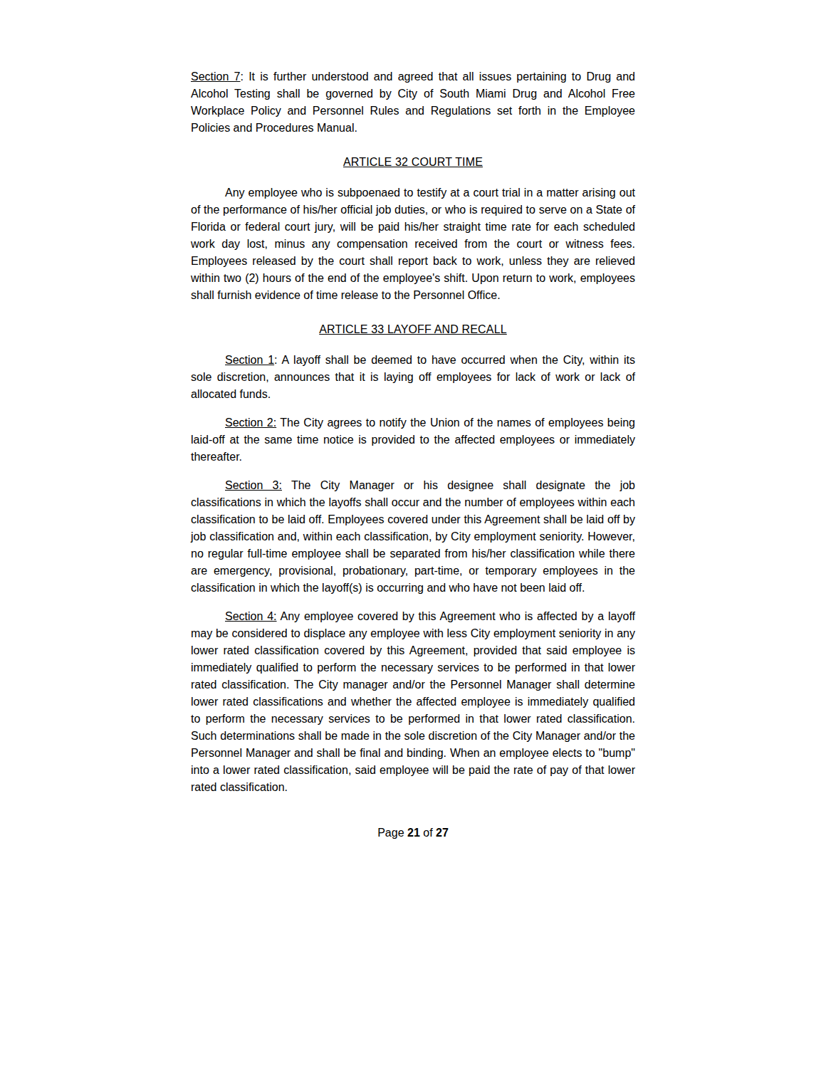Section 7: It is further understood and agreed that all issues pertaining to Drug and Alcohol Testing shall be governed by City of South Miami Drug and Alcohol Free Workplace Policy and Personnel Rules and Regulations set forth in the Employee Policies and Procedures Manual.
ARTICLE 32 COURT TIME
Any employee who is subpoenaed to testify at a court trial in a matter arising out of the performance of his/her official job duties, or who is required to serve on a State of Florida or federal court jury, will be paid his/her straight time rate for each scheduled work day lost, minus any compensation received from the court or witness fees. Employees released by the court shall report back to work, unless they are relieved within two (2) hours of the end of the employee's shift. Upon return to work, employees shall furnish evidence of time release to the Personnel Office.
ARTICLE 33 LAYOFF AND RECALL
Section 1: A layoff shall be deemed to have occurred when the City, within its sole discretion, announces that it is laying off employees for lack of work or lack of allocated funds.
Section 2: The City agrees to notify the Union of the names of employees being laid-off at the same time notice is provided to the affected employees or immediately thereafter.
Section 3: The City Manager or his designee shall designate the job classifications in which the layoffs shall occur and the number of employees within each classification to be laid off. Employees covered under this Agreement shall be laid off by job classification and, within each classification, by City employment seniority. However, no regular full-time employee shall be separated from his/her classification while there are emergency, provisional, probationary, part-time, or temporary employees in the classification in which the layoff(s) is occurring and who have not been laid off.
Section 4: Any employee covered by this Agreement who is affected by a layoff may be considered to displace any employee with less City employment seniority in any lower rated classification covered by this Agreement, provided that said employee is immediately qualified to perform the necessary services to be performed in that lower rated classification. The City manager and/or the Personnel Manager shall determine lower rated classifications and whether the affected employee is immediately qualified to perform the necessary services to be performed in that lower rated classification. Such determinations shall be made in the sole discretion of the City Manager and/or the Personnel Manager and shall be final and binding. When an employee elects to "bump" into a lower rated classification, said employee will be paid the rate of pay of that lower rated classification.
Page 21 of 27